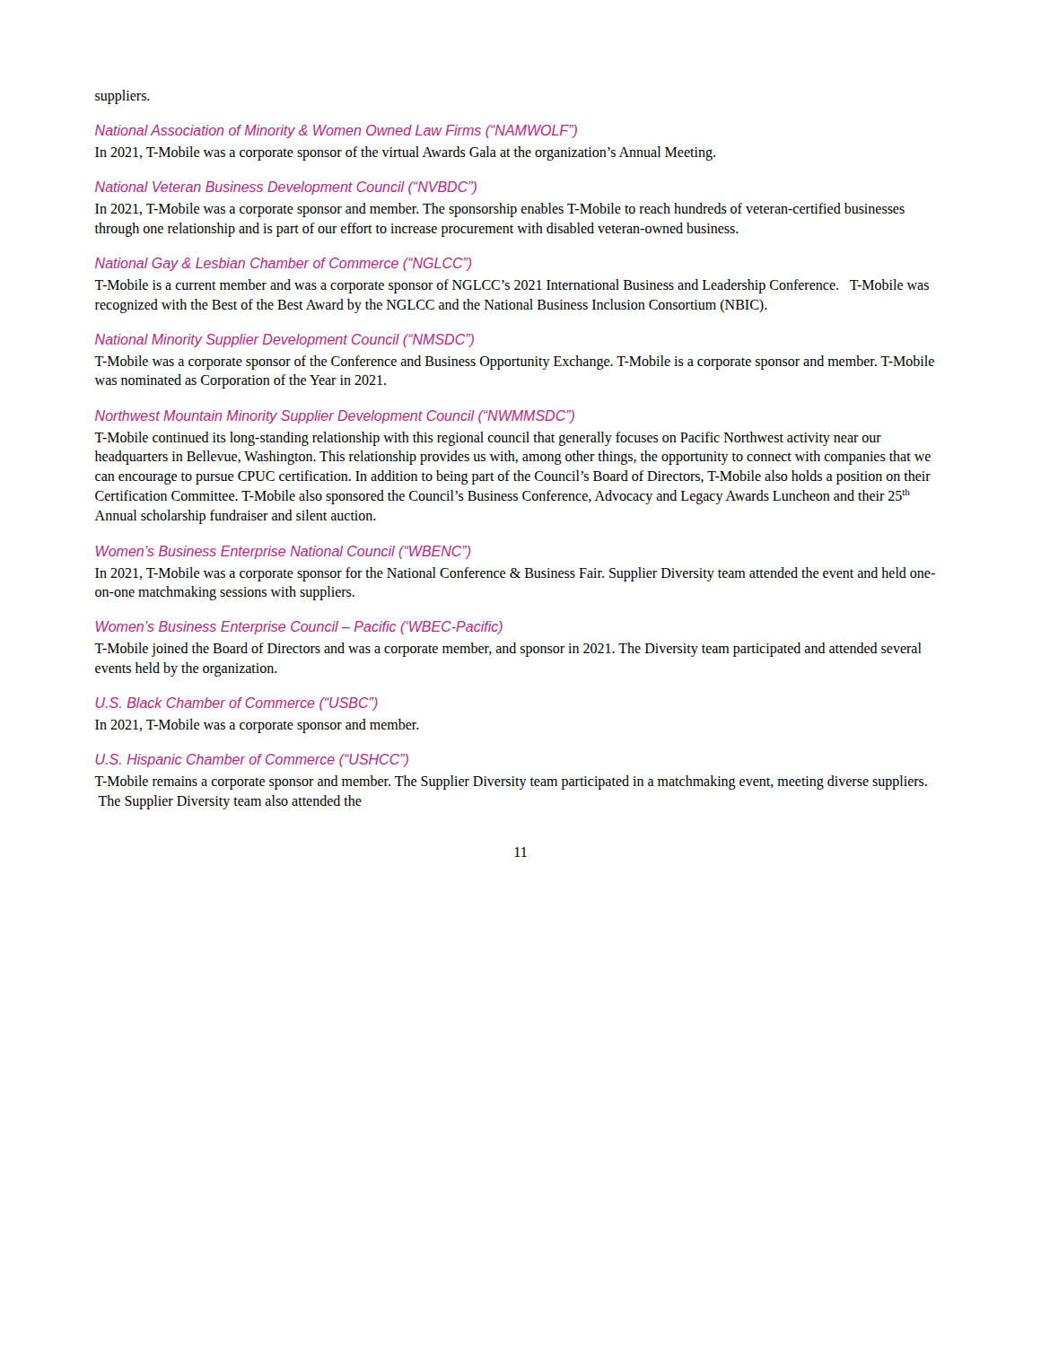suppliers.
National Association of Minority & Women Owned Law Firms (“NAMWOLF”)
In 2021, T-Mobile was a corporate sponsor of the virtual Awards Gala at the organization’s Annual Meeting.
National Veteran Business Development Council (“NVBDC”)
In 2021, T-Mobile was a corporate sponsor and member. The sponsorship enables T-Mobile to reach hundreds of veteran-certified businesses through one relationship and is part of our effort to increase procurement with disabled veteran-owned business.
National Gay & Lesbian Chamber of Commerce (“NGLCC”)
T-Mobile is a current member and was a corporate sponsor of NGLCC’s 2021 International Business and Leadership Conference. T-Mobile was recognized with the Best of the Best Award by the NGLCC and the National Business Inclusion Consortium (NBIC).
National Minority Supplier Development Council (“NMSDC”)
T-Mobile was a corporate sponsor of the Conference and Business Opportunity Exchange. T-Mobile is a corporate sponsor and member. T-Mobile was nominated as Corporation of the Year in 2021.
Northwest Mountain Minority Supplier Development Council (“NWMMSDC”)
T-Mobile continued its long-standing relationship with this regional council that generally focuses on Pacific Northwest activity near our headquarters in Bellevue, Washington. This relationship provides us with, among other things, the opportunity to connect with companies that we can encourage to pursue CPUC certification. In addition to being part of the Council’s Board of Directors, T-Mobile also holds a position on their Certification Committee. T-Mobile also sponsored the Council’s Business Conference, Advocacy and Legacy Awards Luncheon and their 25th Annual scholarship fundraiser and silent auction.
Women’s Business Enterprise National Council (“WBENC”)
In 2021, T-Mobile was a corporate sponsor for the National Conference & Business Fair. Supplier Diversity team attended the event and held one-on-one matchmaking sessions with suppliers.
Women’s Business Enterprise Council – Pacific (‘WBEC-Pacific)
T-Mobile joined the Board of Directors and was a corporate member, and sponsor in 2021. The Diversity team participated and attended several events held by the organization.
U.S. Black Chamber of Commerce (“USBC”)
In 2021, T-Mobile was a corporate sponsor and member.
U.S. Hispanic Chamber of Commerce (“USHCC”)
T-Mobile remains a corporate sponsor and member. The Supplier Diversity team participated in a matchmaking event, meeting diverse suppliers. The Supplier Diversity team also attended the
11